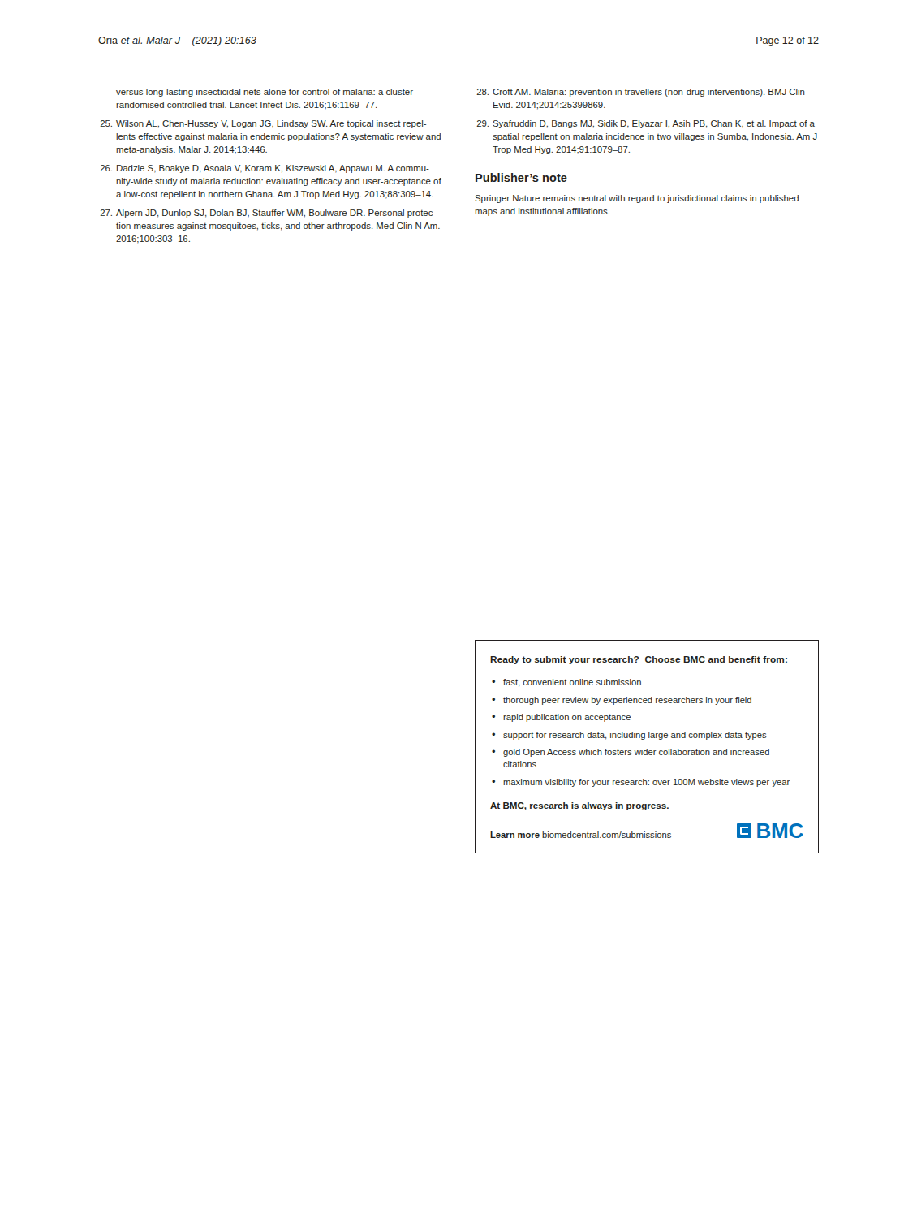Oria et al. Malar J (2021) 20:163
Page 12 of 12
versus long-lasting insecticidal nets alone for control of malaria: a cluster randomised controlled trial. Lancet Infect Dis. 2016;16:1169–77.
25. Wilson AL, Chen-Hussey V, Logan JG, Lindsay SW. Are topical insect repellents effective against malaria in endemic populations? A systematic review and meta-analysis. Malar J. 2014;13:446.
26. Dadzie S, Boakye D, Asoala V, Koram K, Kiszewski A, Appawu M. A community-wide study of malaria reduction: evaluating efficacy and user-acceptance of a low-cost repellent in northern Ghana. Am J Trop Med Hyg. 2013;88:309–14.
27. Alpern JD, Dunlop SJ, Dolan BJ, Stauffer WM, Boulware DR. Personal protection measures against mosquitoes, ticks, and other arthropods. Med Clin N Am. 2016;100:303–16.
28. Croft AM. Malaria: prevention in travellers (non-drug interventions). BMJ Clin Evid. 2014;2014:25399869.
29. Syafruddin D, Bangs MJ, Sidik D, Elyazar I, Asih PB, Chan K, et al. Impact of a spatial repellent on malaria incidence in two villages in Sumba, Indonesia. Am J Trop Med Hyg. 2014;91:1079–87.
Publisher’s note
Springer Nature remains neutral with regard to jurisdictional claims in published maps and institutional affiliations.
Ready to submit your research? Choose BMC and benefit from:
fast, convenient online submission
thorough peer review by experienced researchers in your field
rapid publication on acceptance
support for research data, including large and complex data types
gold Open Access which fosters wider collaboration and increased citations
maximum visibility for your research: over 100M website views per year
At BMC, research is always in progress.
Learn more biomedcentral.com/submissions
BMC